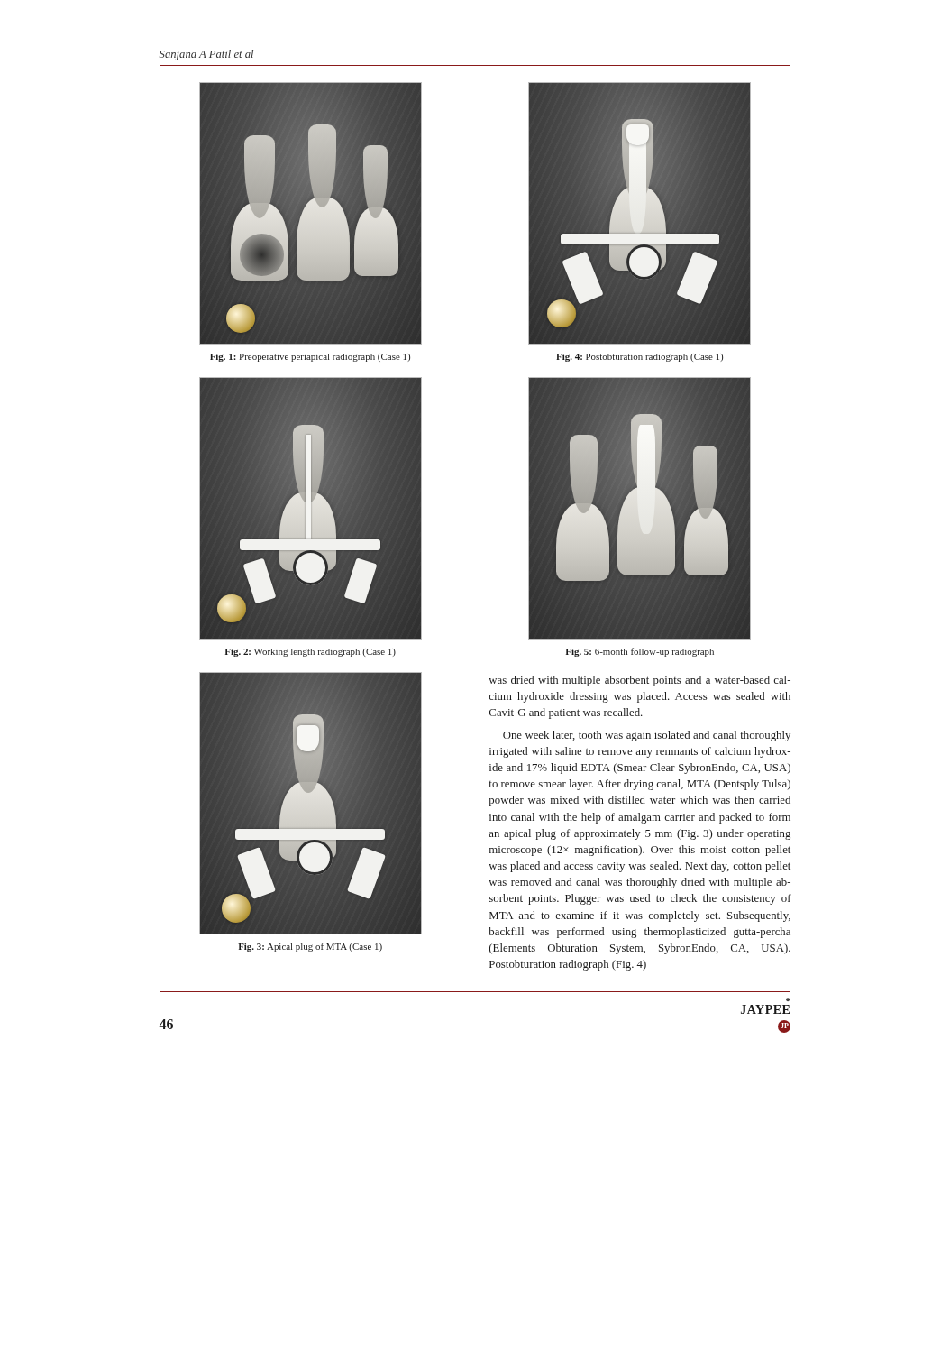Sanjana A Patil et al
Fig. 1: Preoperative periapical radiograph (Case 1)
Fig. 2: Working length radiograph (Case 1)
Fig. 3: Apical plug of MTA (Case 1)
Fig. 4: Postobturation radiograph (Case 1)
Fig. 5: 6-month follow-up radiograph
was dried with multiple absorbent points and a water-based calcium hydroxide dressing was placed. Access was sealed with Cavit-G and patient was recalled.
One week later, tooth was again isolated and canal thoroughly irrigated with saline to remove any remnants of calcium hydroxide and 17% liquid EDTA (Smear Clear SybronEndo, CA, USA) to remove smear layer. After drying canal, MTA (Dentsply Tulsa) powder was mixed with distilled water which was then carried into canal with the help of amalgam carrier and packed to form an apical plug of approximately 5 mm (Fig. 3) under operating microscope (12× magnification). Over this moist cotton pellet was placed and access cavity was sealed. Next day, cotton pellet was removed and canal was thoroughly dried with multiple absorbent points. Plugger was used to check the consistency of MTA and to examine if it was completely set. Subsequently, backfill was performed using thermoplasticized gutta-percha (Elements Obturation System, SybronEndo, CA, USA). Postobturation radiograph (Fig. 4)
46
●
JAYPEE
JP